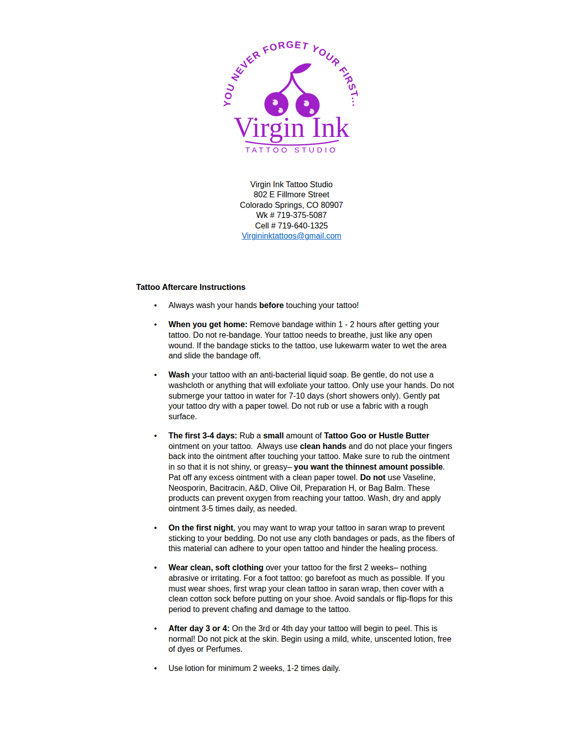YOU NEVER FORGET YOUR FIRST... Virgin Ink TATTOO STUDIO
Virgin Ink Tattoo Studio
802 E Fillmore Street
Colorado Springs, CO 80907
Wk # 719-375-5087
Cell # 719-640-1325
Virgininktattoos@gmail.com
Tattoo Aftercare Instructions
Always wash your hands before touching your tattoo!
When you get home: Remove bandage within 1 - 2 hours after getting your tattoo. Do not re-bandage. Your tattoo needs to breathe, just like any open wound. If the bandage sticks to the tattoo, use lukewarm water to wet the area and slide the bandage off.
Wash your tattoo with an anti-bacterial liquid soap. Be gentle, do not use a washcloth or anything that will exfoliate your tattoo. Only use your hands. Do not submerge your tattoo in water for 7-10 days (short showers only). Gently pat your tattoo dry with a paper towel. Do not rub or use a fabric with a rough surface.
The first 3-4 days: Rub a small amount of Tattoo Goo or Hustle Butter ointment on your tattoo. Always use clean hands and do not place your fingers back into the ointment after touching your tattoo. Make sure to rub the ointment in so that it is not shiny, or greasy– you want the thinnest amount possible. Pat off any excess ointment with a clean paper towel. Do not use Vaseline, Neosporin, Bacitracin, A&D, Olive Oil, Preparation H, or Bag Balm. These products can prevent oxygen from reaching your tattoo. Wash, dry and apply ointment 3-5 times daily, as needed.
On the first night, you may want to wrap your tattoo in saran wrap to prevent sticking to your bedding. Do not use any cloth bandages or pads, as the fibers of this material can adhere to your open tattoo and hinder the healing process.
Wear clean, soft clothing over your tattoo for the first 2 weeks– nothing abrasive or irritating. For a foot tattoo: go barefoot as much as possible. If you must wear shoes, first wrap your clean tattoo in saran wrap, then cover with a clean cotton sock before putting on your shoe. Avoid sandals or flip-flops for this period to prevent chafing and damage to the tattoo.
After day 3 or 4: On the 3rd or 4th day your tattoo will begin to peel. This is normal! Do not pick at the skin. Begin using a mild, white, unscented lotion, free of dyes or Perfumes.
Use lotion for minimum 2 weeks, 1-2 times daily.